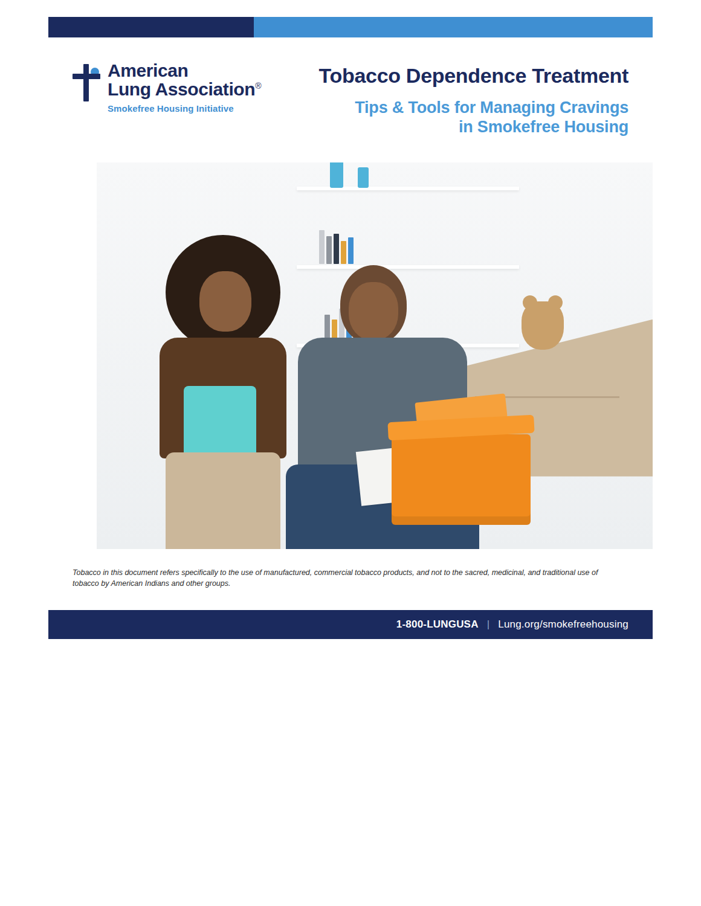American
Lung Association®
Smokefree Housing Initiative
Tobacco Dependence Treatment
Tips & Tools for Managing Cravings
in Smokefree Housing
Tobacco in this document refers specifically to the use of manufactured, commercial tobacco products, and not to the sacred, medicinal, and traditional use of tobacco by American Indians and other groups.
1-800-LUNGUSA | Lung.org/smokefreehousing